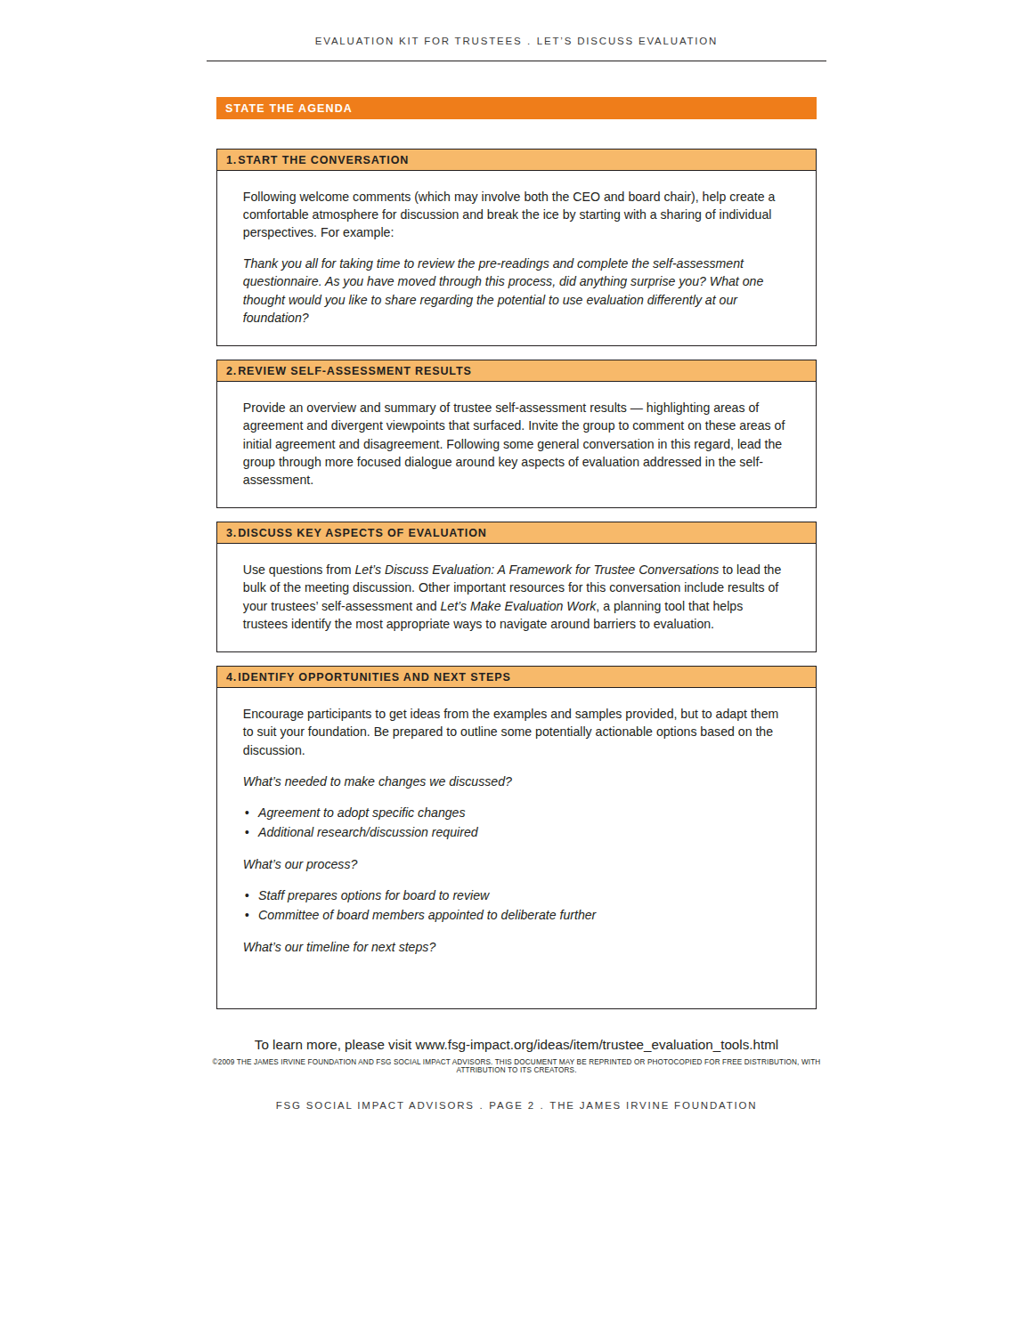EVALUATION KIT FOR TRUSTEES. LET’S DISCUSS EVALUATION
STATE THE AGENDA
1. START THE CONVERSATION
Following welcome comments (which may involve both the CEO and board chair), help create a comfortable atmosphere for discussion and break the ice by starting with a sharing of individual perspectives. For example:
Thank you all for taking time to review the pre-readings and complete the self-assessment questionnaire. As you have moved through this process, did anything surprise you? What one thought would you like to share regarding the potential to use evaluation differently at our foundation?
2. REVIEW SELF-ASSESSMENT RESULTS
Provide an overview and summary of trustee self-assessment results — highlighting areas of agreement and divergent viewpoints that surfaced. Invite the group to comment on these areas of initial agreement and disagreement. Following some general conversation in this regard, lead the group through more focused dialogue around key aspects of evaluation addressed in the self-assessment.
3. DISCUSS KEY ASPECTS OF EVALUATION
Use questions from Let’s Discuss Evaluation: A Framework for Trustee Conversations to lead the bulk of the meeting discussion. Other important resources for this conversation include results of your trustees’ self-assessment and Let’s Make Evaluation Work, a planning tool that helps trustees identify the most appropriate ways to navigate around barriers to evaluation.
4. IDENTIFY OPPORTUNITIES AND NEXT STEPS
Encourage participants to get ideas from the examples and samples provided, but to adapt them to suit your foundation. Be prepared to outline some potentially actionable options based on the discussion.
What’s needed to make changes we discussed?
Agreement to adopt specific changes
Additional research/discussion required
What’s our process?
Staff prepares options for board to review
Committee of board members appointed to deliberate further
What’s our timeline for next steps?
To learn more, please visit www.fsg-impact.org/ideas/item/trustee_evaluation_tools.html
©2009 THE JAMES IRVINE FOUNDATION AND FSG SOCIAL IMPACT ADVISORS. THIS DOCUMENT MAY BE REPRINTED OR PHOTOCOPIED FOR FREE DISTRIBUTION, WITH ATTRIBUTION TO ITS CREATORS.
FSG SOCIAL IMPACT ADVISORS. PAGE 2. THE JAMES IRVINE FOUNDATION